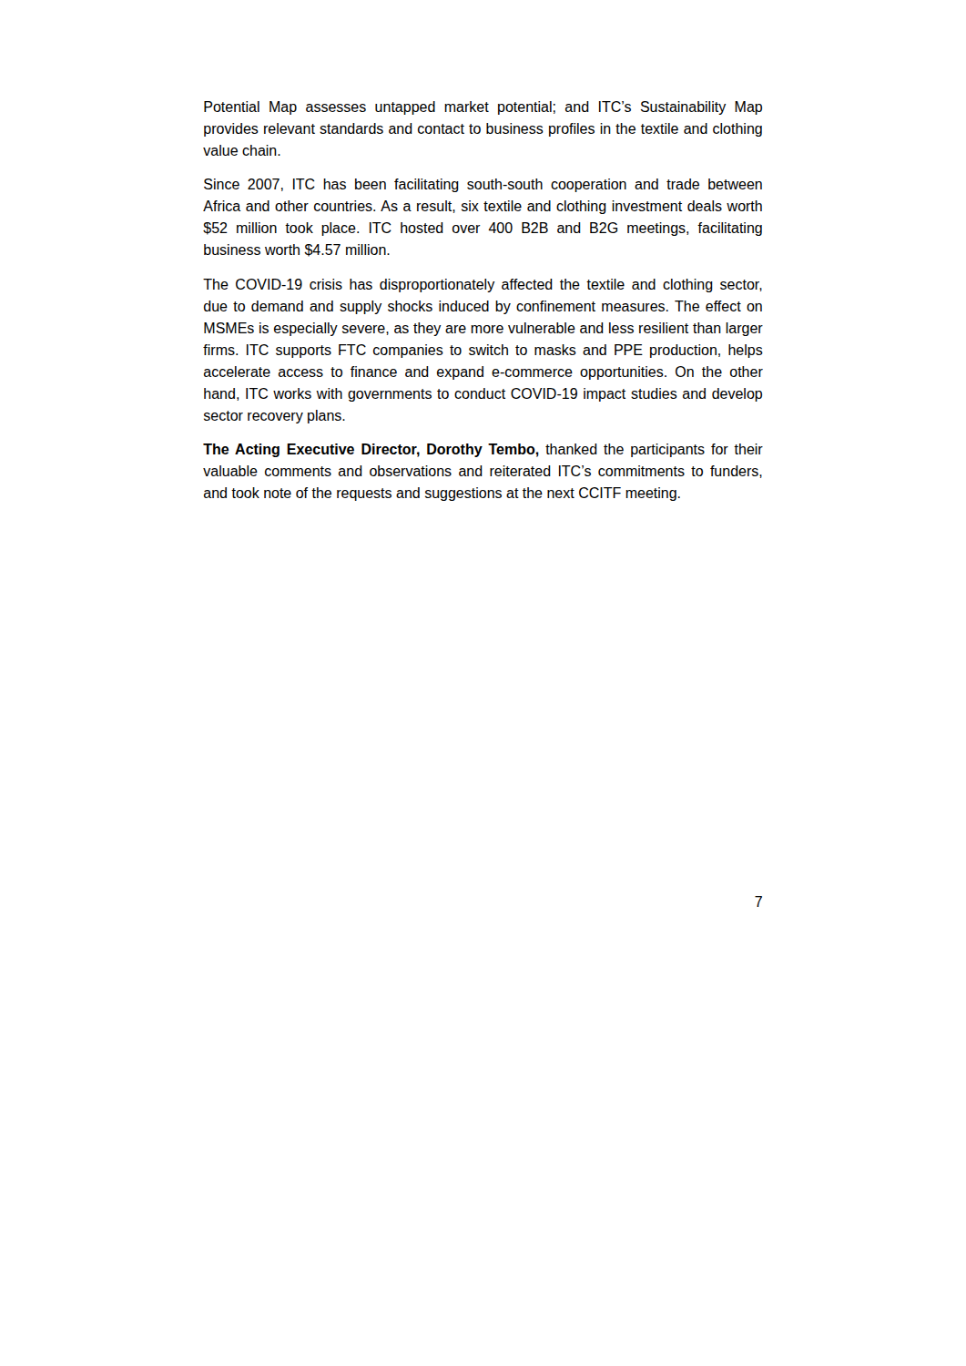Potential Map assesses untapped market potential; and ITC’s Sustainability Map provides relevant standards and contact to business profiles in the textile and clothing value chain.
Since 2007, ITC has been facilitating south-south cooperation and trade between Africa and other countries. As a result, six textile and clothing investment deals worth $52 million took place. ITC hosted over 400 B2B and B2G meetings, facilitating business worth $4.57 million.
The COVID-19 crisis has disproportionately affected the textile and clothing sector, due to demand and supply shocks induced by confinement measures. The effect on MSMEs is especially severe, as they are more vulnerable and less resilient than larger firms. ITC supports FTC companies to switch to masks and PPE production, helps accelerate access to finance and expand e-commerce opportunities. On the other hand, ITC works with governments to conduct COVID-19 impact studies and develop sector recovery plans.
The Acting Executive Director, Dorothy Tembo, thanked the participants for their valuable comments and observations and reiterated ITC’s commitments to funders, and took note of the requests and suggestions at the next CCITF meeting.
7